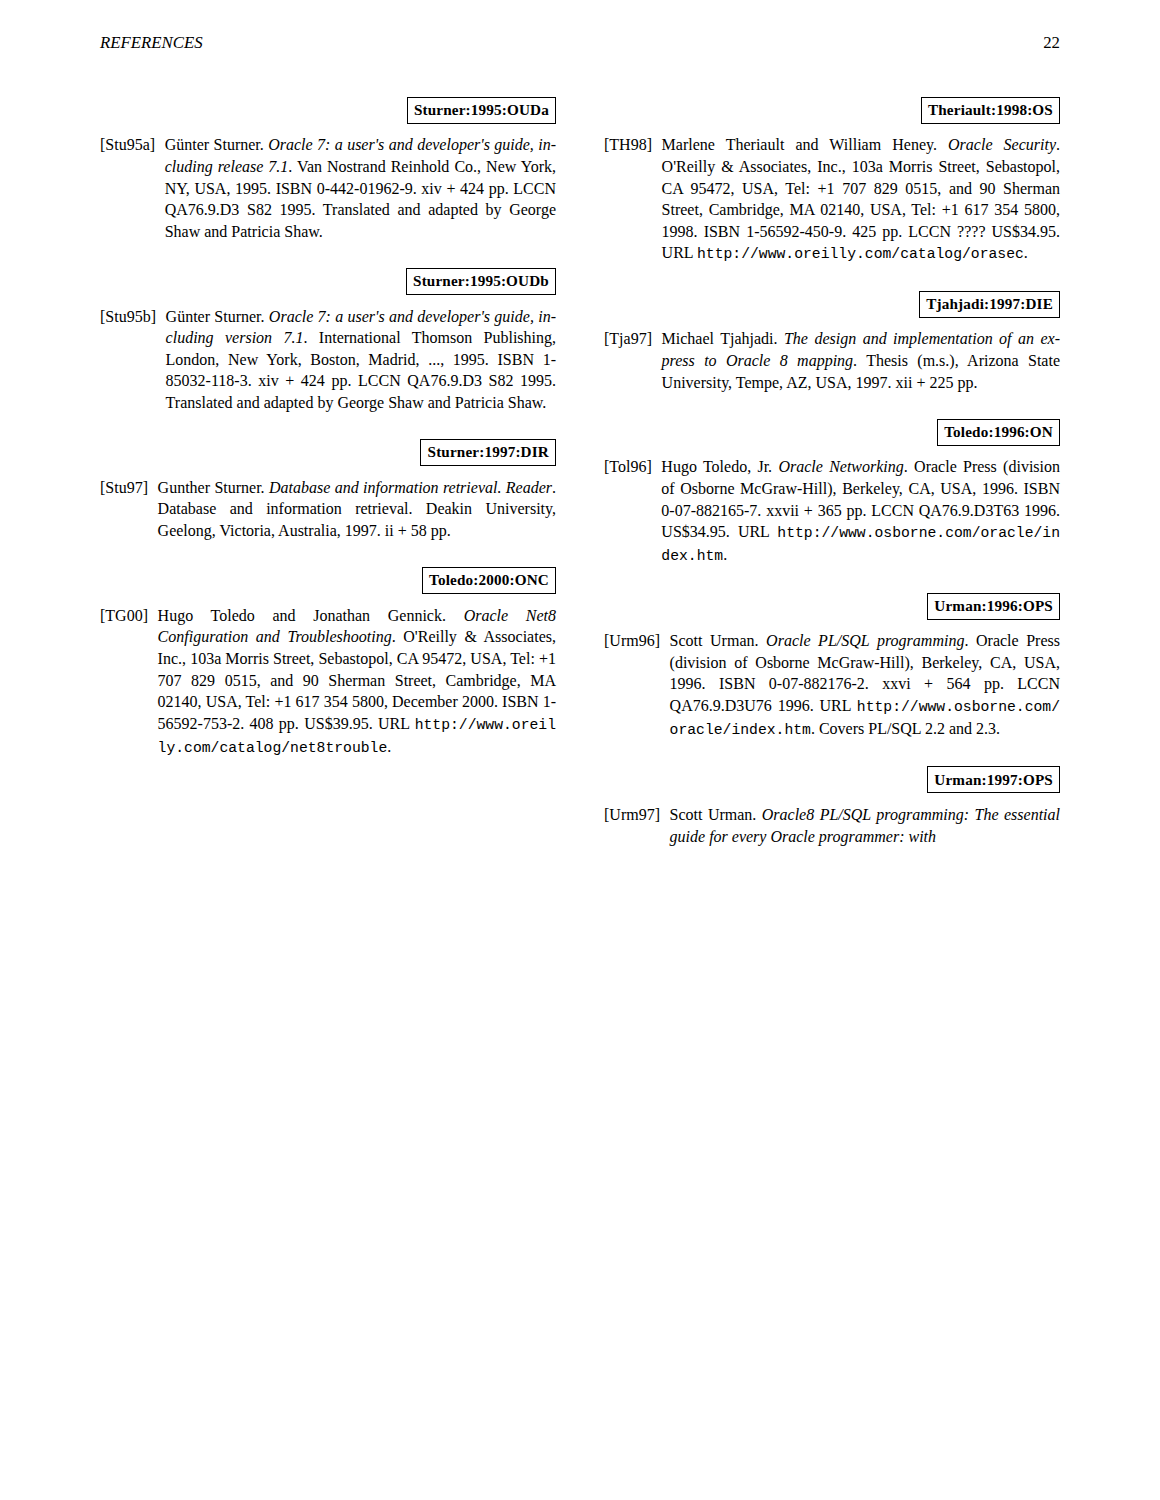REFERENCES 22
Sturner:1995:OUDa
[Stu95a] Günter Sturner. Oracle 7: a user's and developer's guide, including release 7.1. Van Nostrand Reinhold Co., New York, NY, USA, 1995. ISBN 0-442-01962-9. xiv + 424 pp. LCCN QA76.9.D3 S82 1995. Translated and adapted by George Shaw and Patricia Shaw.
Sturner:1995:OUDb
[Stu95b] Günter Sturner. Oracle 7: a user's and developer's guide, including version 7.1. International Thomson Publishing, London, New York, Boston, Madrid, ..., 1995. ISBN 1-85032-118-3. xiv + 424 pp. LCCN QA76.9.D3 S82 1995. Translated and adapted by George Shaw and Patricia Shaw.
Sturner:1997:DIR
[Stu97] Gunther Sturner. Database and information retrieval. Reader. Database and information retrieval. Deakin University, Geelong, Victoria, Australia, 1997. ii + 58 pp.
Toledo:2000:ONC
[TG00] Hugo Toledo and Jonathan Gennick. Oracle Net8 Configuration and Troubleshooting. O'Reilly & Associates, Inc., 103a Morris Street, Sebastopol, CA 95472, USA, Tel: +1 707 829 0515, and 90 Sherman Street, Cambridge, MA 02140, USA, Tel: +1 617 354 5800, December 2000. ISBN 1-56592-753-2. 408 pp. US$39.95. URL http://www.oreilly.com/catalog/net8trouble.
Theriault:1998:OS
[TH98] Marlene Theriault and William Heney. Oracle Security. O'Reilly & Associates, Inc., 103a Morris Street, Sebastopol, CA 95472, USA, Tel: +1 707 829 0515, and 90 Sherman Street, Cambridge, MA 02140, USA, Tel: +1 617 354 5800, 1998. ISBN 1-56592-450-9. 425 pp. LCCN ???? US$34.95. URL http://www.oreilly.com/catalog/orasec.
Tjahjadi:1997:DIE
[Tja97] Michael Tjahjadi. The design and implementation of an express to Oracle 8 mapping. Thesis (m.s.), Arizona State University, Tempe, AZ, USA, 1997. xii + 225 pp.
Toledo:1996:ON
[Tol96] Hugo Toledo, Jr. Oracle Networking. Oracle Press (division of Osborne McGraw-Hill), Berkeley, CA, USA, 1996. ISBN 0-07-882165-7. xxvii + 365 pp. LCCN QA76.9.D3T63 1996. US$34.95. URL http://www.osborne.com/oracle/index.htm.
Urman:1996:OPS
[Urm96] Scott Urman. Oracle PL/SQL programming. Oracle Press (division of Osborne McGraw-Hill), Berkeley, CA, USA, 1996. ISBN 0-07-882176-2. xxvi + 564 pp. LCCN QA76.9.D3U76 1996. URL http://www.osborne.com/oracle/index.htm. Covers PL/SQL 2.2 and 2.3.
Urman:1997:OPS
[Urm97] Scott Urman. Oracle8 PL/SQL programming: The essential guide for every Oracle programmer: with